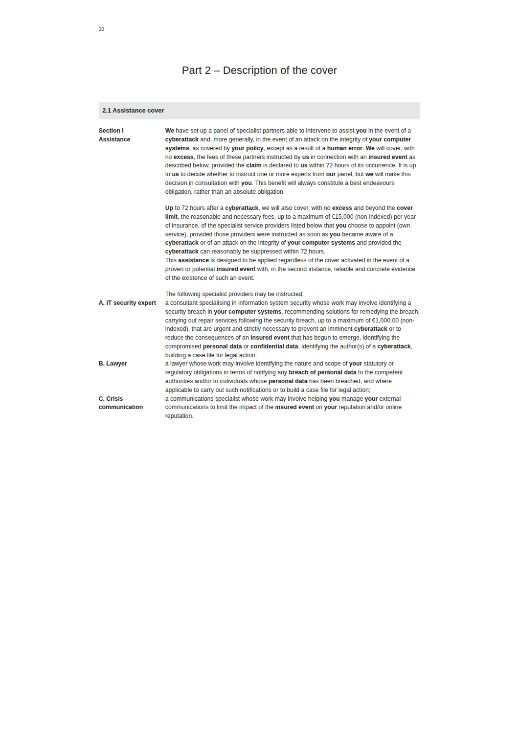10
Part 2 – Description of the cover
2.1 Assistance cover
| Section I Assistance | We have set up a panel of specialist partners able to intervene to assist you in the event of a cyberattack and, more generally, in the event of an attack on the integrity of your computer systems , as covered by your policy , except as a result of a human error . We will cover, with no excess , the fees of these partners instructed by us in connection with an insured event as described below, provided the claim is declared to us within 72 hours of its occurrence. It is up to us to decide whether to instruct one or more experts from our panel, but we will make this decision in consultation with you . This benefit will always constitute a best endeavours obligation, rather than an absolute obligation. Up to 72 hours after a cyberattack , we will also cover, with no excess and beyond the cover limit , the reasonable and necessary fees, up to a maximum of €15,000 (non-indexed) per year of insurance, of the specialist service providers listed below that you choose to appoint (own service), provided those providers were instructed as soon as you became aware of a cyberattack or of an attack on the integrity of your computer systems and provided the cyberattack can reasonably be suppressed within 72 hours. This assistance is designed to be applied regardless of the cover activated in the event of a proven or potential insured event with, in the second instance, reliable and concrete evidence of the existence of such an event. The following specialist providers may be instructed: |
| A. IT security expert | a consultant specialising in information system security whose work may involve identifying a security breach in your computer systems , recommending solutions for remedying the breach, carrying out repair services following the security breach, up to a maximum of €1,000.00 (non-indexed), that are urgent and strictly necessary to prevent an imminent cyberattack or to reduce the consequences of an insured event that has begun to emerge, identifying the compromised personal data or confidential data , identifying the author(s) of a cyberattack , building a case file for legal action; |
| B. Lawyer | a lawyer whose work may involve identifying the nature and scope of your statutory or regulatory obligations in terms of notifying any breach of personal data to the competent authorities and/or to individuals whose personal data has been breached, and where applicable to carry out such notifications or to build a case file for legal action; |
| C. Crisis communication | a communications specialist whose work may involve helping you manage your external communications to limit the impact of the insured event on your reputation and/or online reputation. |